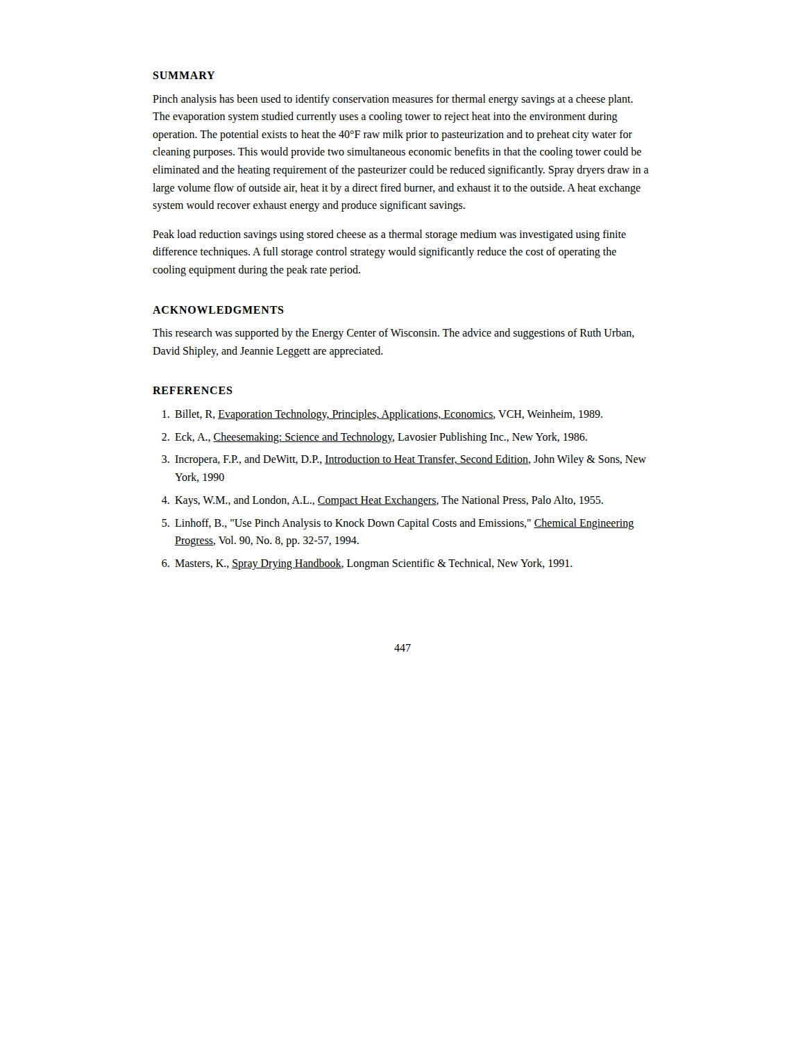SUMMARY
Pinch analysis has been used to identify conservation measures for thermal energy savings at a cheese plant. The evaporation system studied currently uses a cooling tower to reject heat into the environment during operation. The potential exists to heat the 40°F raw milk prior to pasteurization and to preheat city water for cleaning purposes. This would provide two simultaneous economic benefits in that the cooling tower could be eliminated and the heating requirement of the pasteurizer could be reduced significantly. Spray dryers draw in a large volume flow of outside air, heat it by a direct fired burner, and exhaust it to the outside. A heat exchange system would recover exhaust energy and produce significant savings.
Peak load reduction savings using stored cheese as a thermal storage medium was investigated using finite difference techniques. A full storage control strategy would significantly reduce the cost of operating the cooling equipment during the peak rate period.
ACKNOWLEDGMENTS
This research was supported by the Energy Center of Wisconsin. The advice and suggestions of Ruth Urban, David Shipley, and Jeannie Leggett are appreciated.
REFERENCES
Billet, R, Evaporation Technology, Principles, Applications, Economics, VCH, Weinheim, 1989.
Eck, A., Cheesemaking: Science and Technology, Lavosier Publishing Inc., New York, 1986.
Incropera, F.P., and DeWitt, D.P., Introduction to Heat Transfer, Second Edition, John Wiley & Sons, New York, 1990
Kays, W.M., and London, A.L., Compact Heat Exchangers, The National Press, Palo Alto, 1955.
Linhoff, B., "Use Pinch Analysis to Knock Down Capital Costs and Emissions," Chemical Engineering Progress, Vol. 90, No. 8, pp. 32-57, 1994.
Masters, K., Spray Drying Handbook, Longman Scientific & Technical, New York, 1991.
447